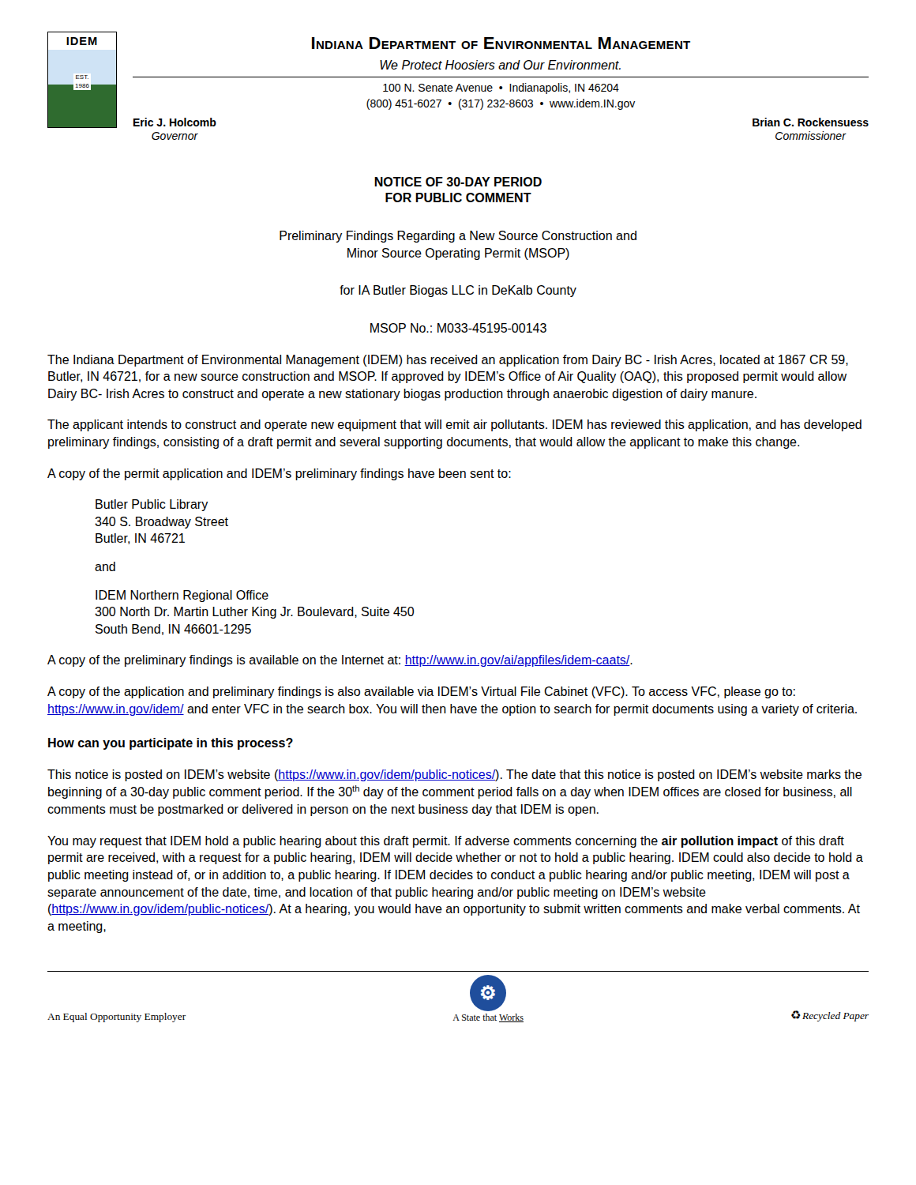IDEM
EST.
1986
Indiana Department of Environmental Management
We Protect Hoosiers and Our Environment.
100 N. Senate Avenue • Indianapolis, IN 46204
(800) 451-6027 • (317) 232-8603 • www.idem.IN.gov
Eric J. Holcomb
Governor
Brian C. Rockensuess
Commissioner
NOTICE OF 30-DAY PERIOD
FOR PUBLIC COMMENT
Preliminary Findings Regarding a New Source Construction and
Minor Source Operating Permit (MSOP)
for IA Butler Biogas LLC in DeKalb County
MSOP No.: M033-45195-00143
The Indiana Department of Environmental Management (IDEM) has received an application from Dairy BC - Irish Acres, located at 1867 CR 59, Butler, IN 46721, for a new source construction and MSOP. If approved by IDEM’s Office of Air Quality (OAQ), this proposed permit would allow Dairy BC- Irish Acres to construct and operate a new stationary biogas production through anaerobic digestion of dairy manure.
The applicant intends to construct and operate new equipment that will emit air pollutants. IDEM has reviewed this application, and has developed preliminary findings, consisting of a draft permit and several supporting documents, that would allow the applicant to make this change.
A copy of the permit application and IDEM’s preliminary findings have been sent to:
Butler Public Library
340 S. Broadway Street
Butler, IN 46721
and
IDEM Northern Regional Office
300 North Dr. Martin Luther King Jr. Boulevard, Suite 450
South Bend, IN 46601-1295
A copy of the preliminary findings is available on the Internet at: http://www.in.gov/ai/appfiles/idem-caats/.
A copy of the application and preliminary findings is also available via IDEM’s Virtual File Cabinet (VFC). To access VFC, please go to: https://www.in.gov/idem/ and enter VFC in the search box. You will then have the option to search for permit documents using a variety of criteria.
How can you participate in this process?
This notice is posted on IDEM’s website (https://www.in.gov/idem/public-notices/). The date that this notice is posted on IDEM’s website marks the beginning of a 30-day public comment period. If the 30th day of the comment period falls on a day when IDEM offices are closed for business, all comments must be postmarked or delivered in person on the next business day that IDEM is open.
You may request that IDEM hold a public hearing about this draft permit. If adverse comments concerning the air pollution impact of this draft permit are received, with a request for a public hearing, IDEM will decide whether or not to hold a public hearing. IDEM could also decide to hold a public meeting instead of, or in addition to, a public hearing. If IDEM decides to conduct a public hearing and/or public meeting, IDEM will post a separate announcement of the date, time, and location of that public hearing and/or public meeting on IDEM’s website (https://www.in.gov/idem/public-notices/). At a hearing, you would have an opportunity to submit written comments and make verbal comments. At a meeting,
An Equal Opportunity Employer
⚙
A State that Works
♻Recycled Paper